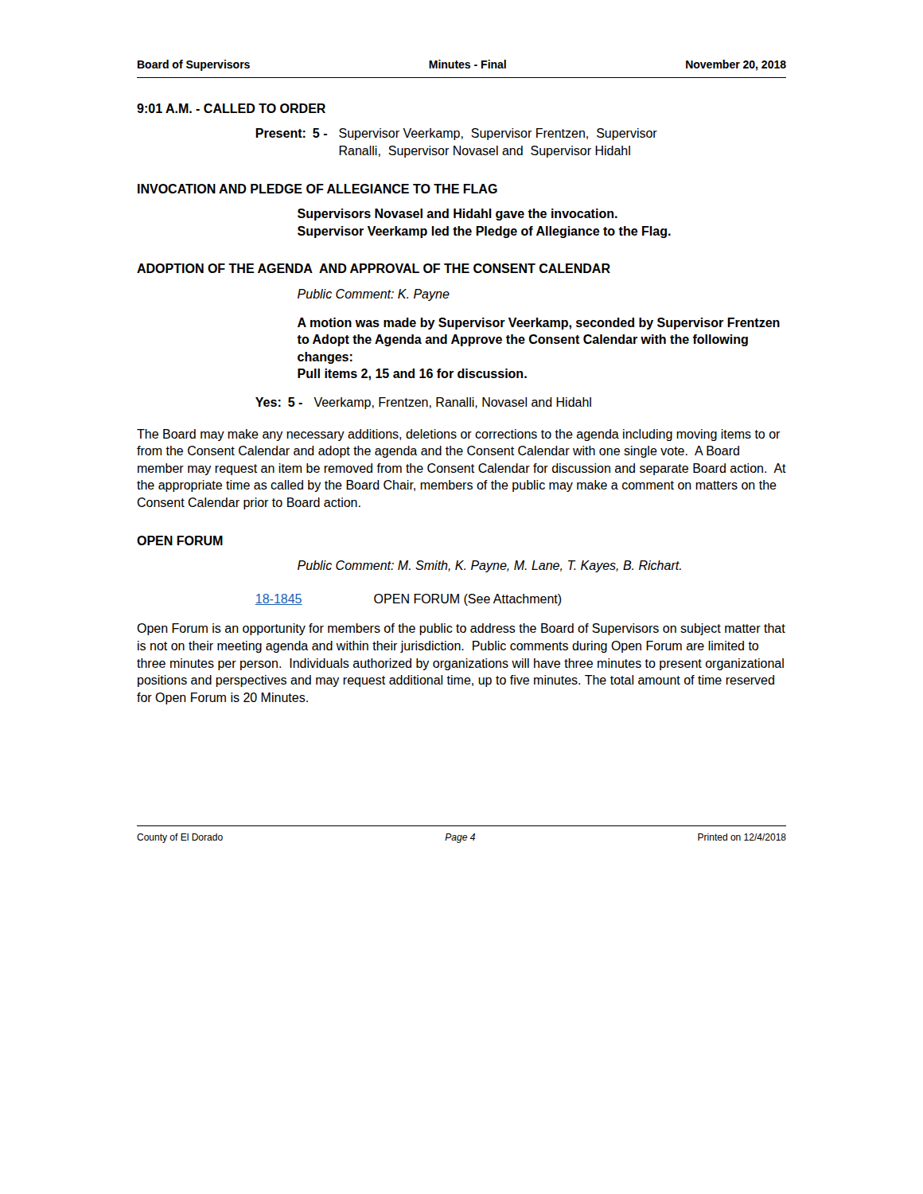Board of Supervisors
Minutes - Final
November 20, 2018
9:01 A.M. - CALLED TO ORDER
Present:
5 -
Supervisor Veerkamp, Supervisor Frentzen, Supervisor Ranalli, Supervisor Novasel and Supervisor Hidahl
INVOCATION AND PLEDGE OF ALLEGIANCE TO THE FLAG
Supervisors Novasel and Hidahl gave the invocation.
Supervisor Veerkamp led the Pledge of Allegiance to the Flag.
ADOPTION OF THE AGENDA AND APPROVAL OF THE CONSENT CALENDAR
Public Comment: K. Payne
A motion was made by Supervisor Veerkamp, seconded by Supervisor Frentzen to Adopt the Agenda and Approve the Consent Calendar with the following changes:
Pull items 2, 15 and 16 for discussion.
Yes:
5 -
Veerkamp, Frentzen, Ranalli, Novasel and Hidahl
The Board may make any necessary additions, deletions or corrections to the agenda including moving items to or from the Consent Calendar and adopt the agenda and the Consent Calendar with one single vote. A Board member may request an item be removed from the Consent Calendar for discussion and separate Board action. At the appropriate time as called by the Board Chair, members of the public may make a comment on matters on the Consent Calendar prior to Board action.
OPEN FORUM
Public Comment: M. Smith, K. Payne, M. Lane, T. Kayes, B. Richart.
18-1845
OPEN FORUM (See Attachment)
Open Forum is an opportunity for members of the public to address the Board of Supervisors on subject matter that is not on their meeting agenda and within their jurisdiction. Public comments during Open Forum are limited to three minutes per person. Individuals authorized by organizations will have three minutes to present organizational positions and perspectives and may request additional time, up to five minutes. The total amount of time reserved for Open Forum is 20 Minutes.
County of El Dorado
Page 4
Printed on 12/4/2018